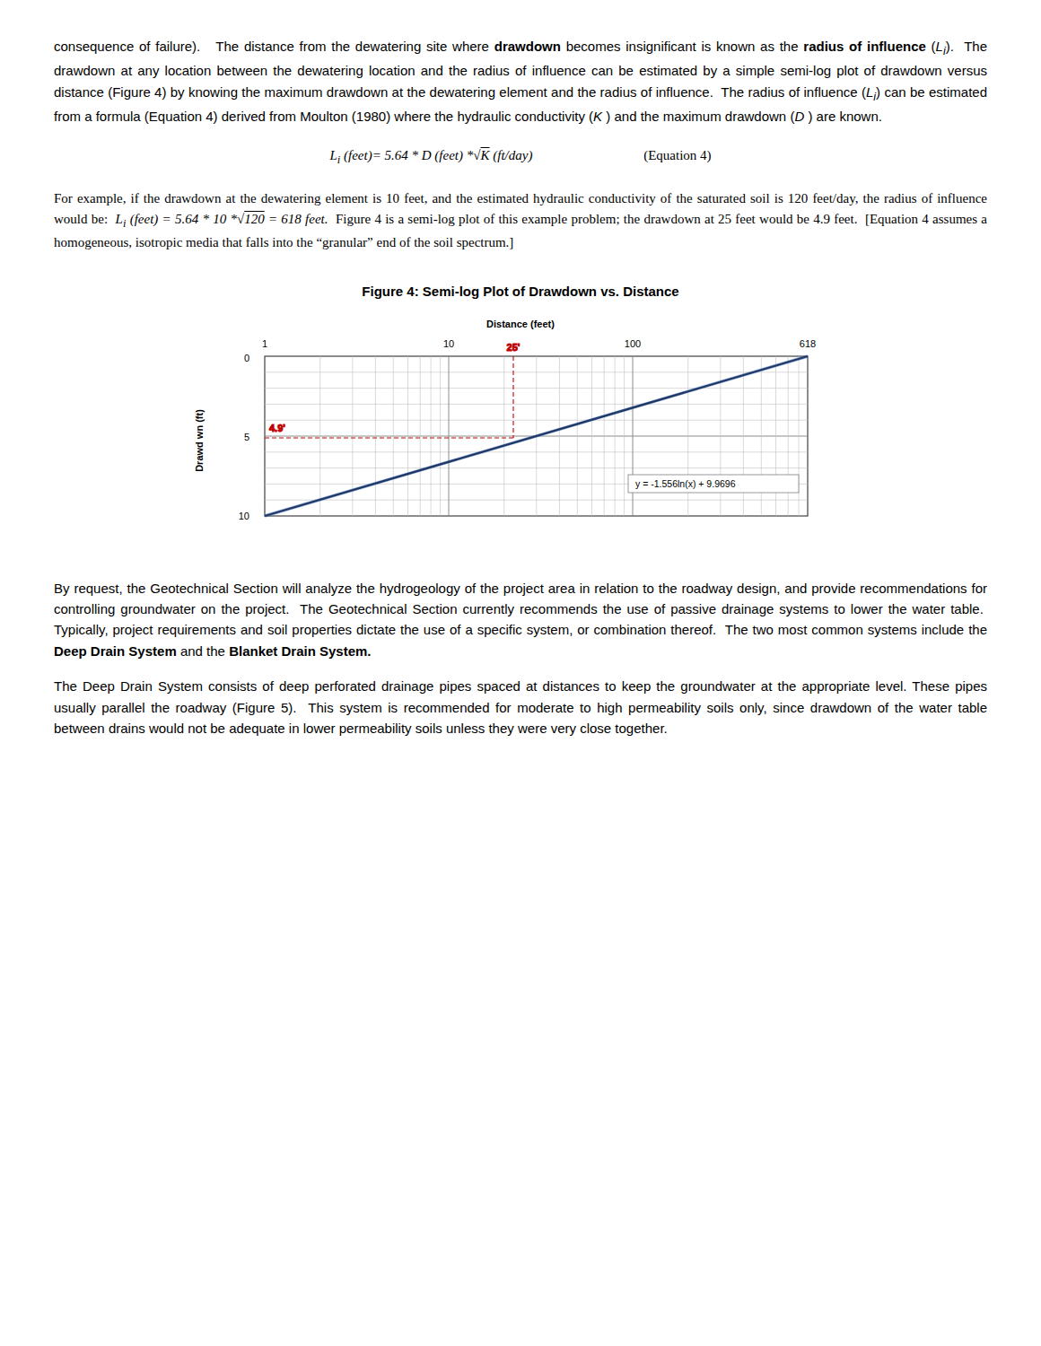consequence of failure). The distance from the dewatering site where drawdown becomes insignificant is known as the radius of influence (Li). The drawdown at any location between the dewatering location and the radius of influence can be estimated by a simple semi-log plot of drawdown versus distance (Figure 4) by knowing the maximum drawdown at the dewatering element and the radius of influence. The radius of influence (Li) can be estimated from a formula (Equation 4) derived from Moulton (1980) where the hydraulic conductivity (K ) and the maximum drawdown (D ) are known.
Li (feet)= 5.64 * D (feet) *√K (ft/day) (Equation 4)
For example, if the drawdown at the dewatering element is 10 feet, and the estimated hydraulic conductivity of the saturated soil is 120 feet/day, the radius of influence would be: Li (feet) = 5.64 * 10 *√120 = 618 feet. Figure 4 is a semi-log plot of this example problem; the drawdown at 25 feet would be 4.9 feet. [Equation 4 assumes a homogeneous, isotropic media that falls into the “granular” end of the soil spectrum.]
Figure 4: Semi-log Plot of Drawdown vs. Distance
Distance (feet) 1 10 100 618 25' Drawd wn (ft) 0 5 10 4.9' y = -1.556ln(x) + 9.9696
By request, the Geotechnical Section will analyze the hydrogeology of the project area in relation to the roadway design, and provide recommendations for controlling groundwater on the project. The Geotechnical Section currently recommends the use of passive drainage systems to lower the water table. Typically, project requirements and soil properties dictate the use of a specific system, or combination thereof. The two most common systems include the Deep Drain System and the Blanket Drain System.
The Deep Drain System consists of deep perforated drainage pipes spaced at distances to keep the groundwater at the appropriate level. These pipes usually parallel the roadway (Figure 5). This system is recommended for moderate to high permeability soils only, since drawdown of the water table between drains would not be adequate in lower permeability soils unless they were very close together.